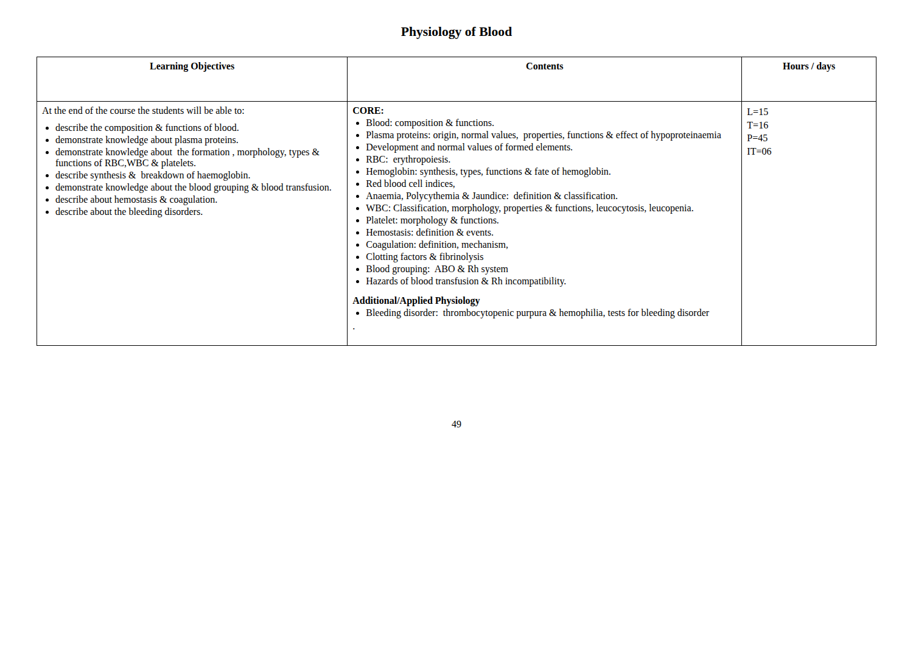Physiology of Blood
| Learning Objectives | Contents | Hours / days |
| --- | --- | --- |
| At the end of the course the students will be able to: describe the composition & functions of blood. demonstrate knowledge about plasma proteins. demonstrate knowledge about the formation , morphology, types & functions of RBC,WBC & platelets. describe synthesis & breakdown of haemoglobin. demonstrate knowledge about the blood grouping & blood transfusion. describe about hemostasis & coagulation. describe about the bleeding disorders. | CORE: Blood: composition & functions. Plasma proteins: origin, normal values, properties, functions & effect of hypoproteinaemia Development and normal values of formed elements. RBC: erythropoiesis. Hemoglobin: synthesis, types, functions & fate of hemoglobin. Red blood cell indices, Anaemia, Polycythemia & Jaundice: definition & classification. WBC: Classification, morphology, properties & functions, leucocytosis, leucopenia. Platelet: morphology & functions. Hemostasis: definition & events. Coagulation: definition, mechanism, Clotting factors & fibrinolysis Blood grouping: ABO & Rh system Hazards of blood transfusion & Rh incompatibility. Additional/Applied Physiology Bleeding disorder: thrombocytopenic purpura & hemophilia, tests for bleeding disorder . | L=15 T=16 P=45 IT=06 |
49